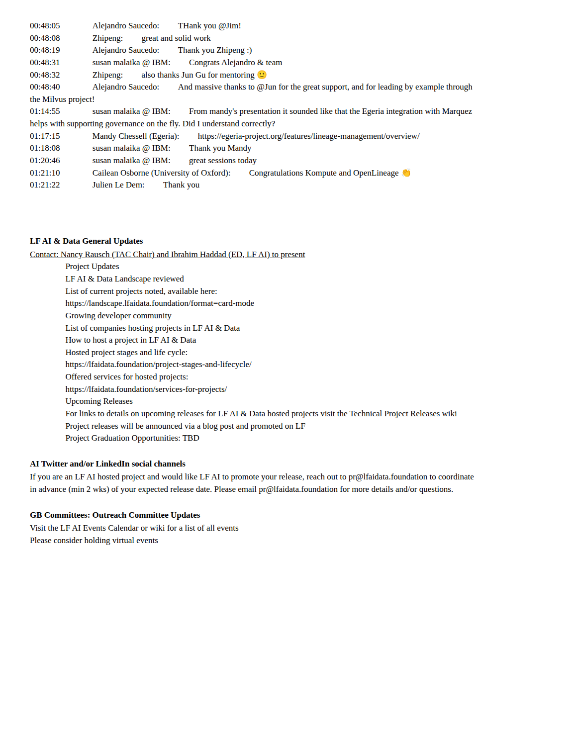00:48:05 Alejandro Saucedo: THank you @Jim!
00:48:08 Zhipeng: great and solid work
00:48:19 Alejandro Saucedo: Thank you Zhipeng :)
00:48:31 susan malaika @ IBM: Congrats Alejandro & team
00:48:32 Zhipeng: also thanks Jun Gu for mentoring 🙂
00:48:40 Alejandro Saucedo: And massive thanks to @Jun for the great support, and for leading by example through the Milvus project!
01:14:55 susan malaika @ IBM: From mandy's presentation it sounded like that the Egeria integration with Marquez helps with supporting governance on the fly. Did I understand correctly?
01:17:15 Mandy Chessell (Egeria): https://egeria-project.org/features/lineage-management/overview/
01:18:08 susan malaika @ IBM: Thank you Mandy
01:20:46 susan malaika @ IBM: great sessions today
01:21:10 Cailean Osborne (University of Oxford): Congratulations Kompute and OpenLineage 👏
01:21:22 Julien Le Dem: Thank you
LF AI & Data General Updates
Contact: Nancy Rausch (TAC Chair) and Ibrahim Haddad (ED, LF AI) to present
Project Updates
LF AI & Data Landscape reviewed
List of current projects noted, available here:
https://landscape.lfaidata.foundation/format=card-mode
Growing developer community
List of companies hosting projects in LF AI & Data
How to host a project in LF AI & Data
Hosted project stages and life cycle:
https://lfaidata.foundation/project-stages-and-lifecycle/
Offered services for hosted projects:
https://lfaidata.foundation/services-for-projects/
Upcoming Releases
For links to details on upcoming releases for LF AI & Data hosted projects visit the Technical Project Releases wiki
Project releases will be announced via a blog post and promoted on LF
Project Graduation Opportunities: TBD
AI Twitter and/or LinkedIn social channels
If you are an LF AI hosted project and would like LF AI to promote your release, reach out to pr@lfaidata.foundation to coordinate in advance (min 2 wks) of your expected release date. Please email pr@lfaidata.foundation for more details and/or questions.
GB Committees: Outreach Committee Updates
Visit the LF AI Events Calendar or wiki for a list of all events
Please consider holding virtual events